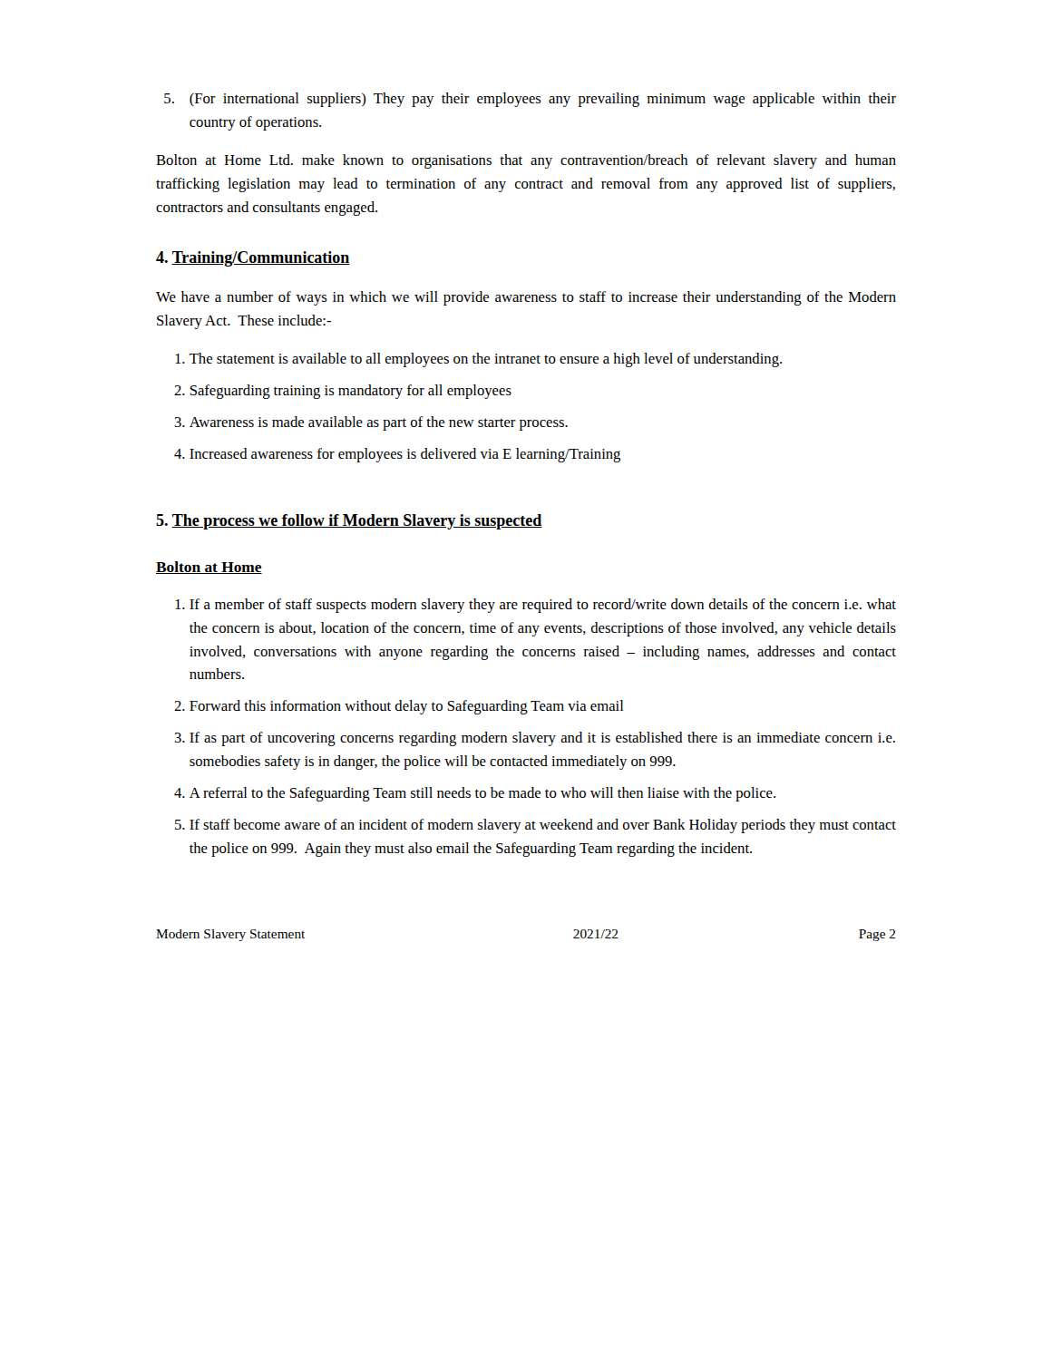(For international suppliers) They pay their employees any prevailing minimum wage applicable within their country of operations.
Bolton at Home Ltd. make known to organisations that any contravention/breach of relevant slavery and human trafficking legislation may lead to termination of any contract and removal from any approved list of suppliers, contractors and consultants engaged.
4. Training/Communication
We have a number of ways in which we will provide awareness to staff to increase their understanding of the Modern Slavery Act. These include:-
The statement is available to all employees on the intranet to ensure a high level of understanding.
Safeguarding training is mandatory for all employees
Awareness is made available as part of the new starter process.
Increased awareness for employees is delivered via E learning/Training
5. The process we follow if Modern Slavery is suspected
Bolton at Home
If a member of staff suspects modern slavery they are required to record/write down details of the concern i.e. what the concern is about, location of the concern, time of any events, descriptions of those involved, any vehicle details involved, conversations with anyone regarding the concerns raised – including names, addresses and contact numbers.
Forward this information without delay to Safeguarding Team via email
If as part of uncovering concerns regarding modern slavery and it is established there is an immediate concern i.e. somebodies safety is in danger, the police will be contacted immediately on 999.
A referral to the Safeguarding Team still needs to be made to who will then liaise with the police.
If staff become aware of an incident of modern slavery at weekend and over Bank Holiday periods they must contact the police on 999. Again they must also email the Safeguarding Team regarding the incident.
Modern Slavery Statement 2021/22 Page 2